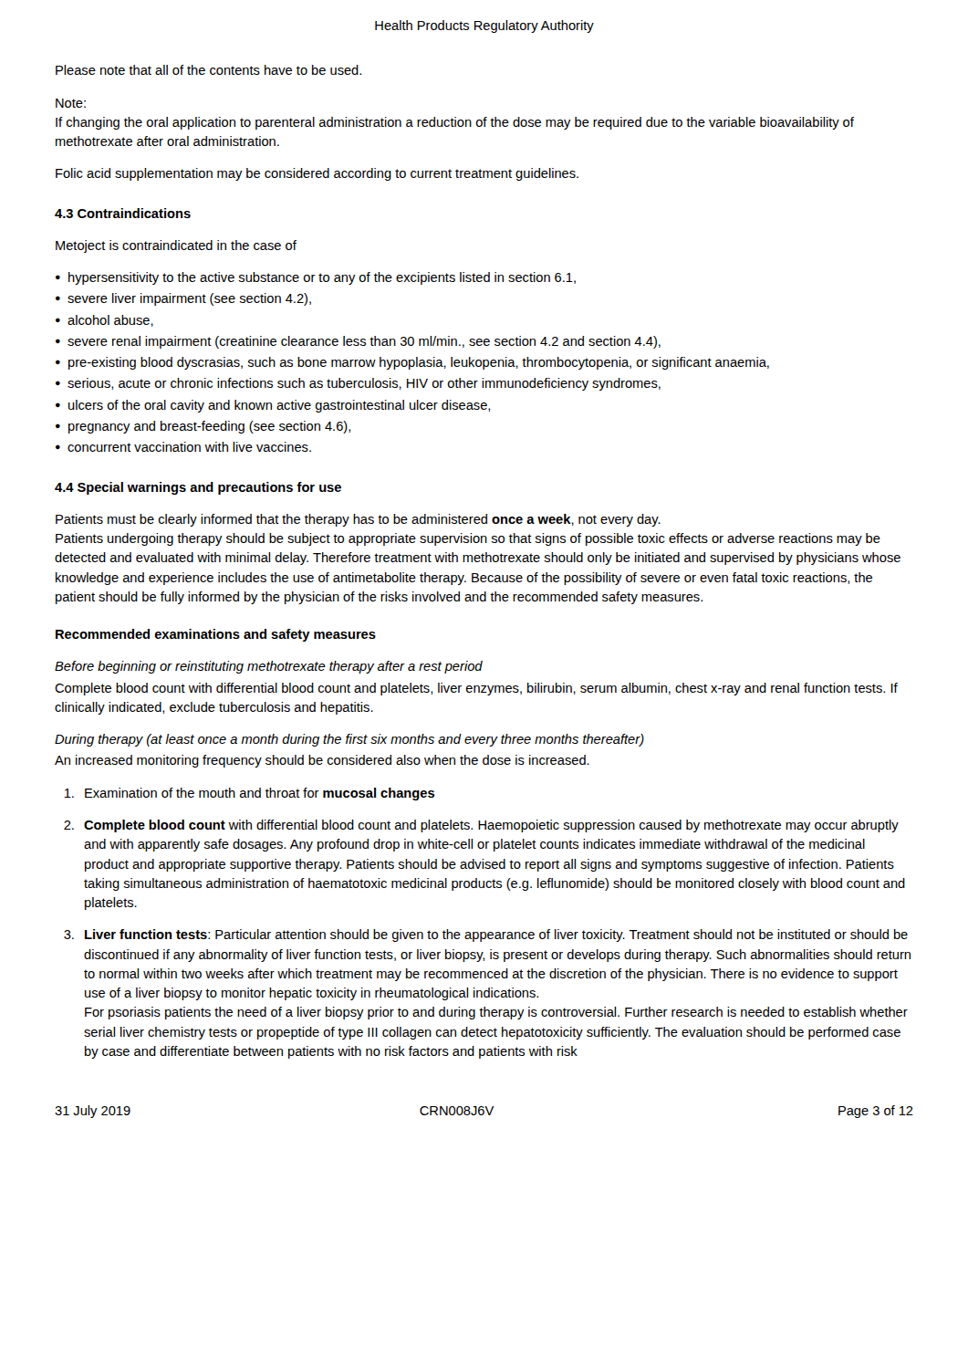Health Products Regulatory Authority
Please note that all of the contents have to be used.
Note:
If changing the oral application to parenteral administration a reduction of the dose may be required due to the variable bioavailability of methotrexate after oral administration.
Folic acid supplementation may be considered according to current treatment guidelines.
4.3 Contraindications
Metoject is contraindicated in the case of
hypersensitivity to the active substance or to any of the excipients listed in section 6.1,
severe liver impairment (see section 4.2),
alcohol abuse,
severe renal impairment (creatinine clearance less than 30 ml/min., see section 4.2 and section 4.4),
pre-existing blood dyscrasias, such as bone marrow hypoplasia, leukopenia, thrombocytopenia, or significant anaemia,
serious, acute or chronic infections such as tuberculosis, HIV or other immunodeficiency syndromes,
ulcers of the oral cavity and known active gastrointestinal ulcer disease,
pregnancy and breast-feeding (see section 4.6),
concurrent vaccination with live vaccines.
4.4 Special warnings and precautions for use
Patients must be clearly informed that the therapy has to be administered once a week, not every day.
Patients undergoing therapy should be subject to appropriate supervision so that signs of possible toxic effects or adverse reactions may be detected and evaluated with minimal delay. Therefore treatment with methotrexate should only be initiated and supervised by physicians whose knowledge and experience includes the use of antimetabolite therapy. Because of the possibility of severe or even fatal toxic reactions, the patient should be fully informed by the physician of the risks involved and the recommended safety measures.
Recommended examinations and safety measures
Before beginning or reinstituting methotrexate therapy after a rest period
Complete blood count with differential blood count and platelets, liver enzymes, bilirubin, serum albumin, chest x-ray and renal function tests. If clinically indicated, exclude tuberculosis and hepatitis.
During therapy (at least once a month during the first six months and every three months thereafter)
An increased monitoring frequency should be considered also when the dose is increased.
Examination of the mouth and throat for mucosal changes
Complete blood count with differential blood count and platelets. Haemopoietic suppression caused by methotrexate may occur abruptly and with apparently safe dosages. Any profound drop in white-cell or platelet counts indicates immediate withdrawal of the medicinal product and appropriate supportive therapy. Patients should be advised to report all signs and symptoms suggestive of infection. Patients taking simultaneous administration of haematotoxic medicinal products (e.g. leflunomide) should be monitored closely with blood count and platelets.
Liver function tests: Particular attention should be given to the appearance of liver toxicity. Treatment should not be instituted or should be discontinued if any abnormality of liver function tests, or liver biopsy, is present or develops during therapy. Such abnormalities should return to normal within two weeks after which treatment may be recommenced at the discretion of the physician. There is no evidence to support use of a liver biopsy to monitor hepatic toxicity in rheumatological indications.
For psoriasis patients the need of a liver biopsy prior to and during therapy is controversial. Further research is needed to establish whether serial liver chemistry tests or propeptide of type III collagen can detect hepatotoxicity sufficiently. The evaluation should be performed case by case and differentiate between patients with no risk factors and patients with risk
31 July 2019 CRN008J6V Page 3 of 12